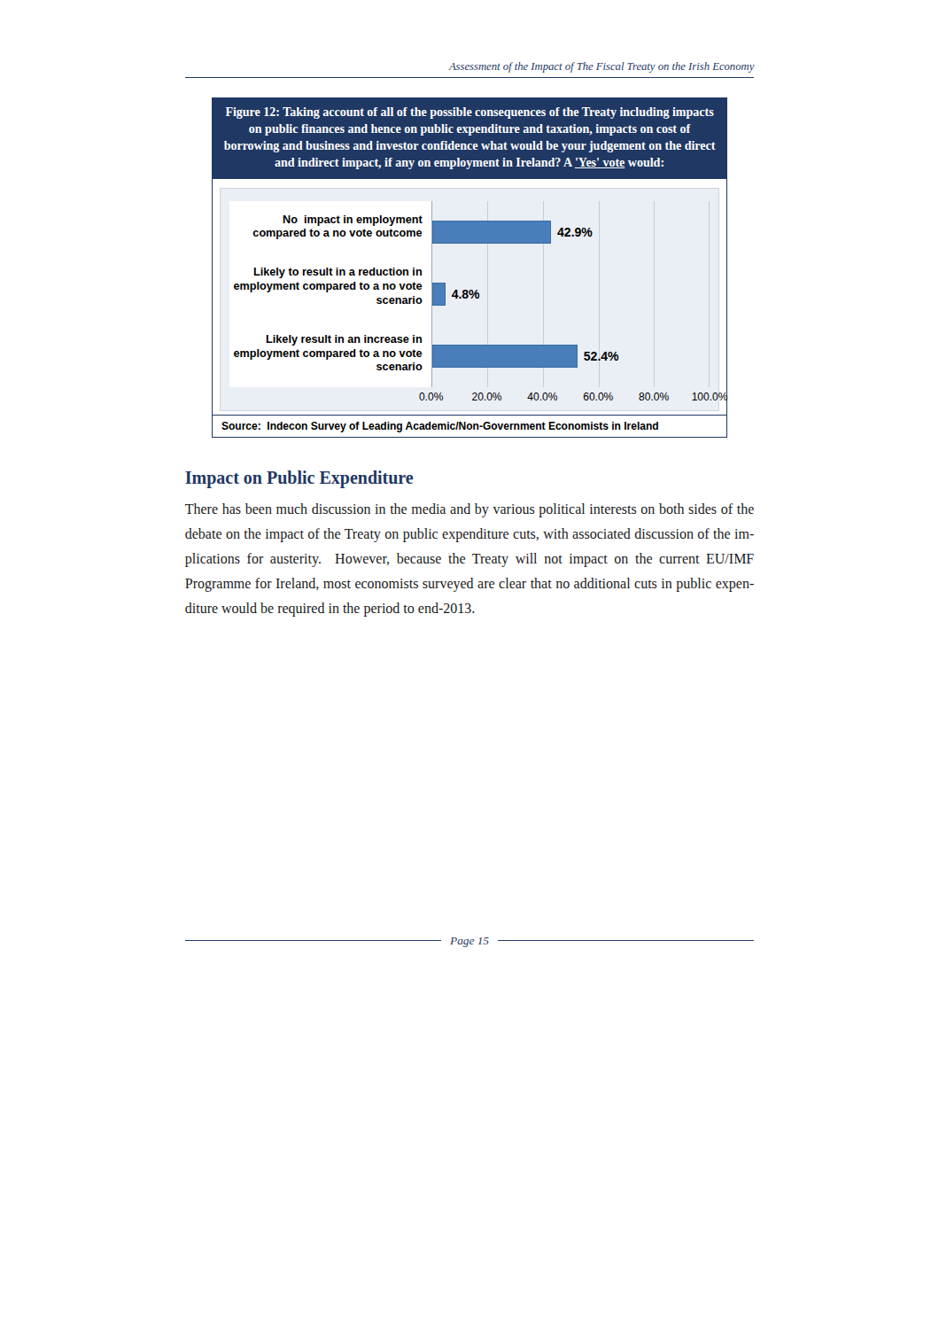Assessment of the Impact of The Fiscal Treaty on the Irish Economy
Figure 12: Taking account of all of the possible consequences of the Treaty including impacts on public finances and hence on public expenditure and taxation, impacts on cost of borrowing and business and investor confidence what would be your judgement on the direct and indirect impact, if any on employment in Ireland? A 'Yes' vote would:
No impact in employment compared to a no vote outcome
Likely to result in a reduction in employment compared to a no vote scenario
Likely result in an increase in employment compared to a no vote scenario
42.9%
4.8%
52.4%
0.0% 20.0% 40.0% 60.0% 80.0% 100.0%
Source: Indecon Survey of Leading Academic/Non-Government Economists in Ireland
Impact on Public Expenditure
There has been much discussion in the media and by various political interests on both sides of the debate on the impact of the Treaty on public expenditure cuts, with associated discussion of the implications for austerity. However, because the Treaty will not impact on the current EU/IMF Programme for Ireland, most economists surveyed are clear that no additional cuts in public expenditure would be required in the period to end-2013.
Page 15